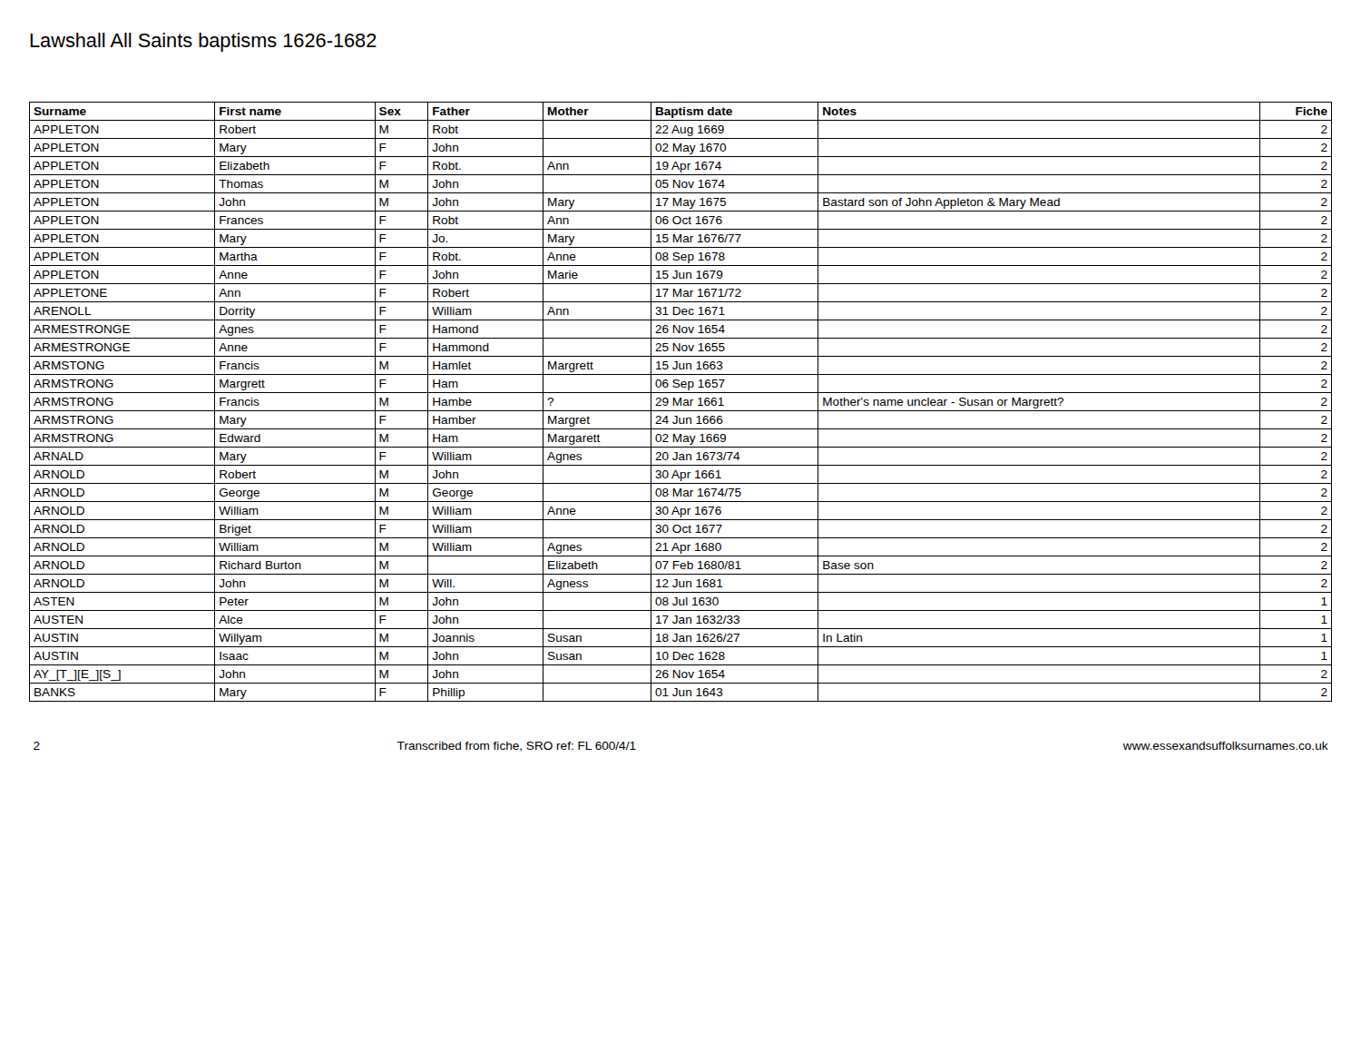Lawshall All Saints baptisms 1626-1682
| Surname | First name | Sex | Father | Mother | Baptism date | Notes | Fiche |
| --- | --- | --- | --- | --- | --- | --- | --- |
| APPLETON | Robert | M | Robt | | 22 Aug 1669 | | 2 |
| APPLETON | Mary | F | John | | 02 May 1670 | | 2 |
| APPLETON | Elizabeth | F | Robt. | Ann | 19 Apr 1674 | | 2 |
| APPLETON | Thomas | M | John | | 05 Nov 1674 | | 2 |
| APPLETON | John | M | John | Mary | 17 May 1675 | Bastard son of John Appleton & Mary Mead | 2 |
| APPLETON | Frances | F | Robt | Ann | 06 Oct 1676 | | 2 |
| APPLETON | Mary | F | Jo. | Mary | 15 Mar 1676/77 | | 2 |
| APPLETON | Martha | F | Robt. | Anne | 08 Sep 1678 | | 2 |
| APPLETON | Anne | F | John | Marie | 15 Jun 1679 | | 2 |
| APPLETONE | Ann | F | Robert | | 17 Mar 1671/72 | | 2 |
| ARENOLL | Dorrity | F | William | Ann | 31 Dec 1671 | | 2 |
| ARMESTRONGE | Agnes | F | Hamond | | 26 Nov 1654 | | 2 |
| ARMESTRONGE | Anne | F | Hammond | | 25 Nov 1655 | | 2 |
| ARMSTONG | Francis | M | Hamlet | Margrett | 15 Jun 1663 | | 2 |
| ARMSTRONG | Margrett | F | Ham | | 06 Sep 1657 | | 2 |
| ARMSTRONG | Francis | M | Hambe | ? | 29 Mar 1661 | Mother's name unclear - Susan or Margrett? | 2 |
| ARMSTRONG | Mary | F | Hamber | Margret | 24 Jun 1666 | | 2 |
| ARMSTRONG | Edward | M | Ham | Margarett | 02 May 1669 | | 2 |
| ARNALD | Mary | F | William | Agnes | 20 Jan 1673/74 | | 2 |
| ARNOLD | Robert | M | John | | 30 Apr 1661 | | 2 |
| ARNOLD | George | M | George | | 08 Mar 1674/75 | | 2 |
| ARNOLD | William | M | William | Anne | 30 Apr 1676 | | 2 |
| ARNOLD | Briget | F | William | | 30 Oct 1677 | | 2 |
| ARNOLD | William | M | William | Agnes | 21 Apr 1680 | | 2 |
| ARNOLD | Richard Burton | M | | Elizabeth | 07 Feb 1680/81 | Base son | 2 |
| ARNOLD | John | M | Will. | Agness | 12 Jun 1681 | | 2 |
| ASTEN | Peter | M | John | | 08 Jul 1630 | | 1 |
| AUSTEN | Alce | F | John | | 17 Jan 1632/33 | | 1 |
| AUSTIN | Willyam | M | Joannis | Susan | 18 Jan 1626/27 | In Latin | 1 |
| AUSTIN | Isaac | M | John | Susan | 10 Dec 1628 | | 1 |
| AY_[T_][E_][S_] | John | M | John | | 26 Nov 1654 | | 2 |
| BANKS | Mary | F | Phillip | | 01 Jun 1643 | | 2 |
| 2 | Transcribed from fiche, SRO ref: FL 600/4/1 | www.essexandsuffolksurnames.co.uk |